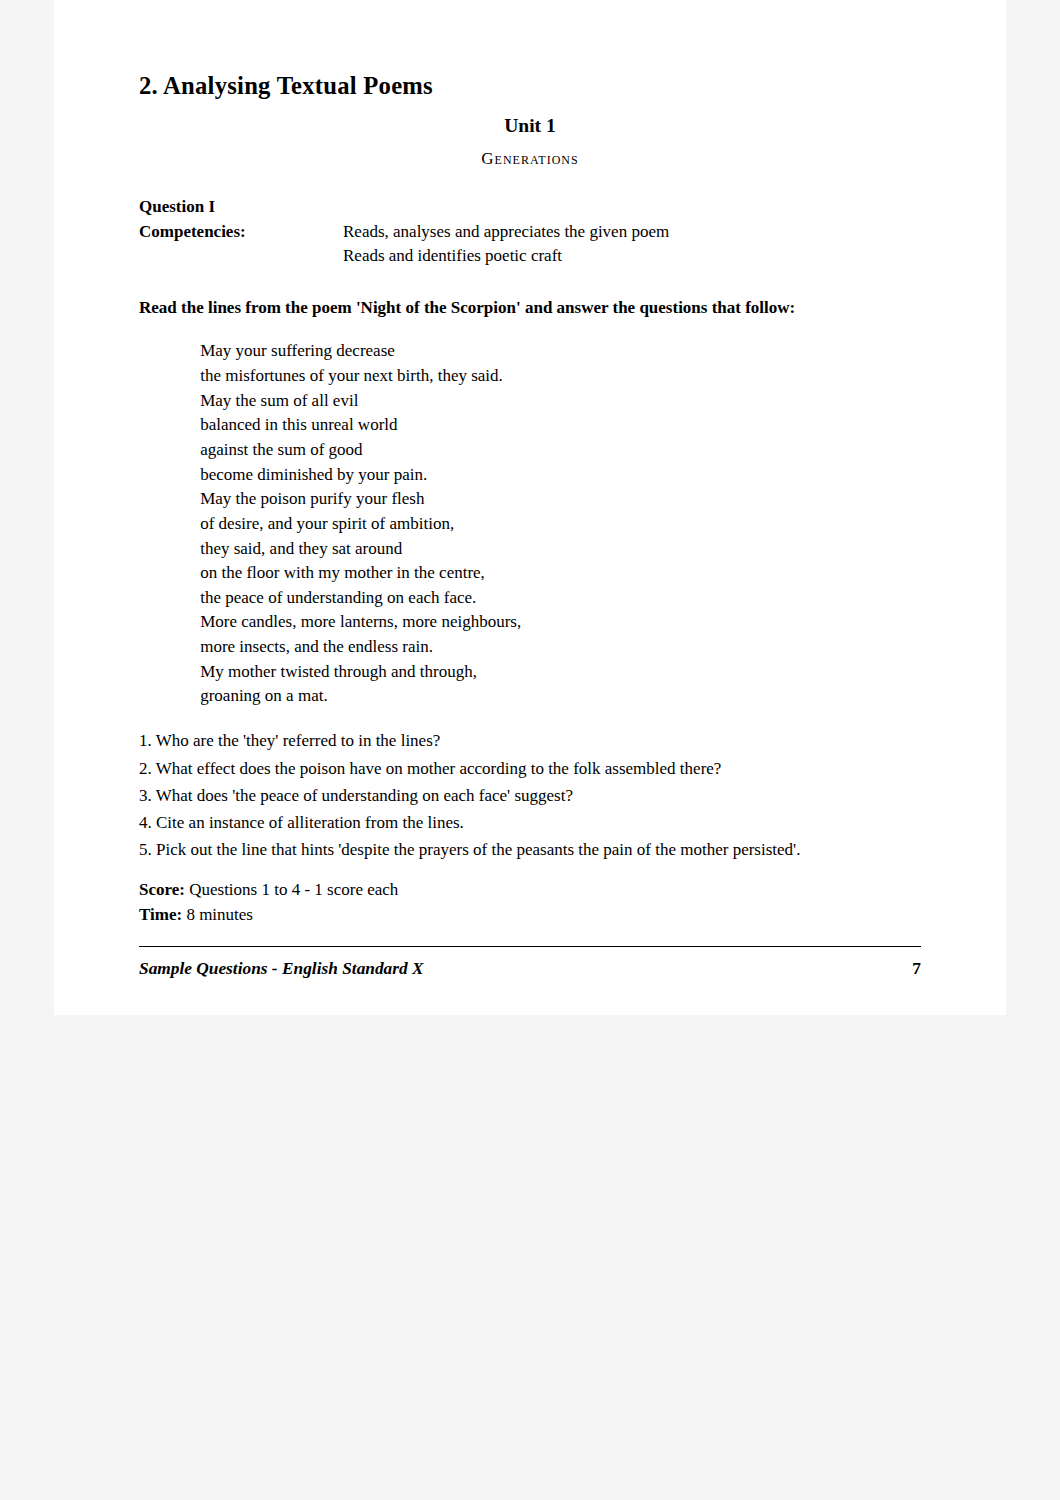2. Analysing Textual Poems
Unit 1
Generations
Question I
Competencies:
Reads, analyses and appreciates the given poem
Reads and identifies poetic craft
Read the lines from the poem 'Night of the Scorpion' and answer the questions that follow:
May your suffering decrease
the misfortunes of your next birth, they said.
May the sum of all evil
balanced in this unreal world
against the sum of good
become diminished by your pain.
May the poison purify your flesh
of desire, and your spirit of ambition,
they said, and they sat around
on the floor with my mother in the centre,
the peace of understanding on each face.
More candles, more lanterns, more neighbours,
more insects, and the endless rain.
My mother twisted through and through,
groaning on a mat.
Who are the 'they' referred to in the lines?
What effect does the poison have on mother according to the folk assembled there?
What does 'the peace of understanding on each face' suggest?
Cite an instance of alliteration from the lines.
Pick out the line that hints 'despite the prayers of the peasants the pain of the mother persisted'.
Score: Questions 1 to 4 - 1 score each
Time: 8 minutes
Sample Questions - English Standard X 7